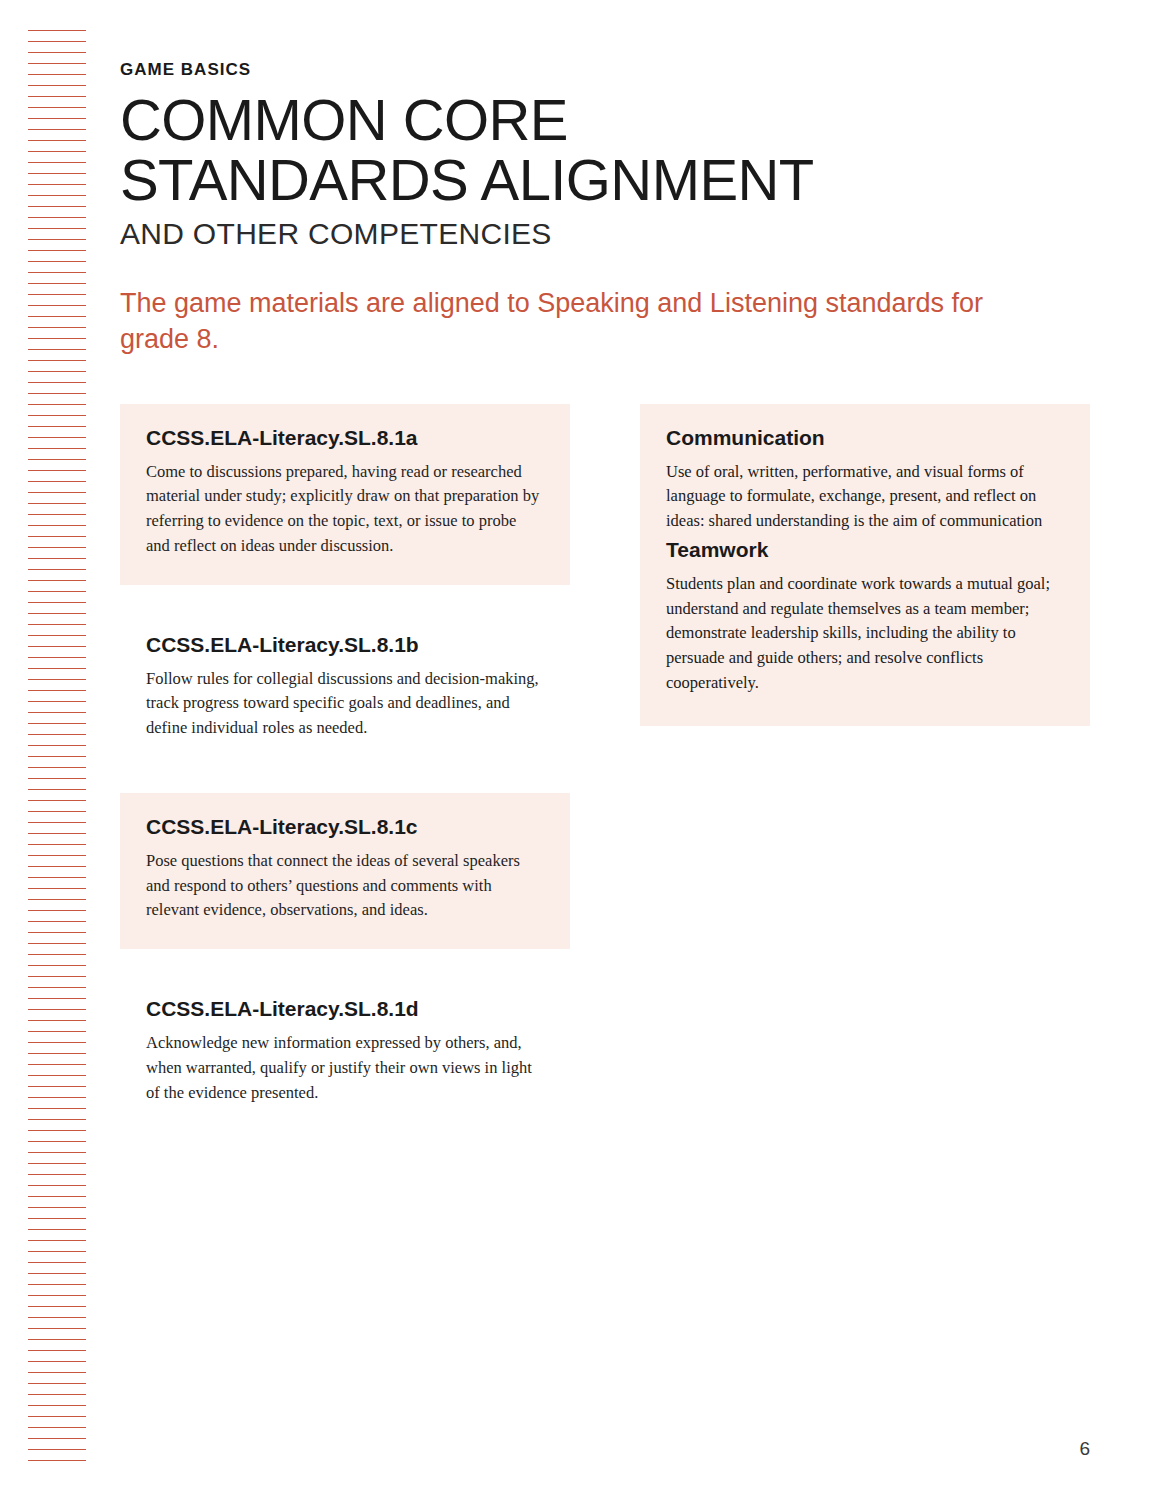Game Basics
Common Core
Standards Alignment
And Other Competencies
The game materials are aligned to Speaking and Listening standards for grade 8.
CCSS.ELA-Literacy.SL.8.1a
Come to discussions prepared, having read or researched material under study; explicitly draw on that preparation by referring to evidence on the topic, text, or issue to probe and reflect on ideas under discussion.
CCSS.ELA-Literacy.SL.8.1b
Follow rules for collegial discussions and decision-making, track progress toward specific goals and deadlines, and define individual roles as needed.
CCSS.ELA-Literacy.SL.8.1c
Pose questions that connect the ideas of several speakers and respond to others’ questions and comments with relevant evidence, observations, and ideas.
CCSS.ELA-Literacy.SL.8.1d
Acknowledge new information expressed by others, and, when warranted, qualify or justify their own views in light of the evidence presented.
Communication
Use of oral, written, performative, and visual forms of language to formulate, exchange, present, and reflect on ideas: shared understanding is the aim of communication
Teamwork
Students plan and coordinate work towards a mutual goal; understand and regulate themselves as a team member; demonstrate leadership skills, including the ability to persuade and guide others; and resolve conflicts cooperatively.
6